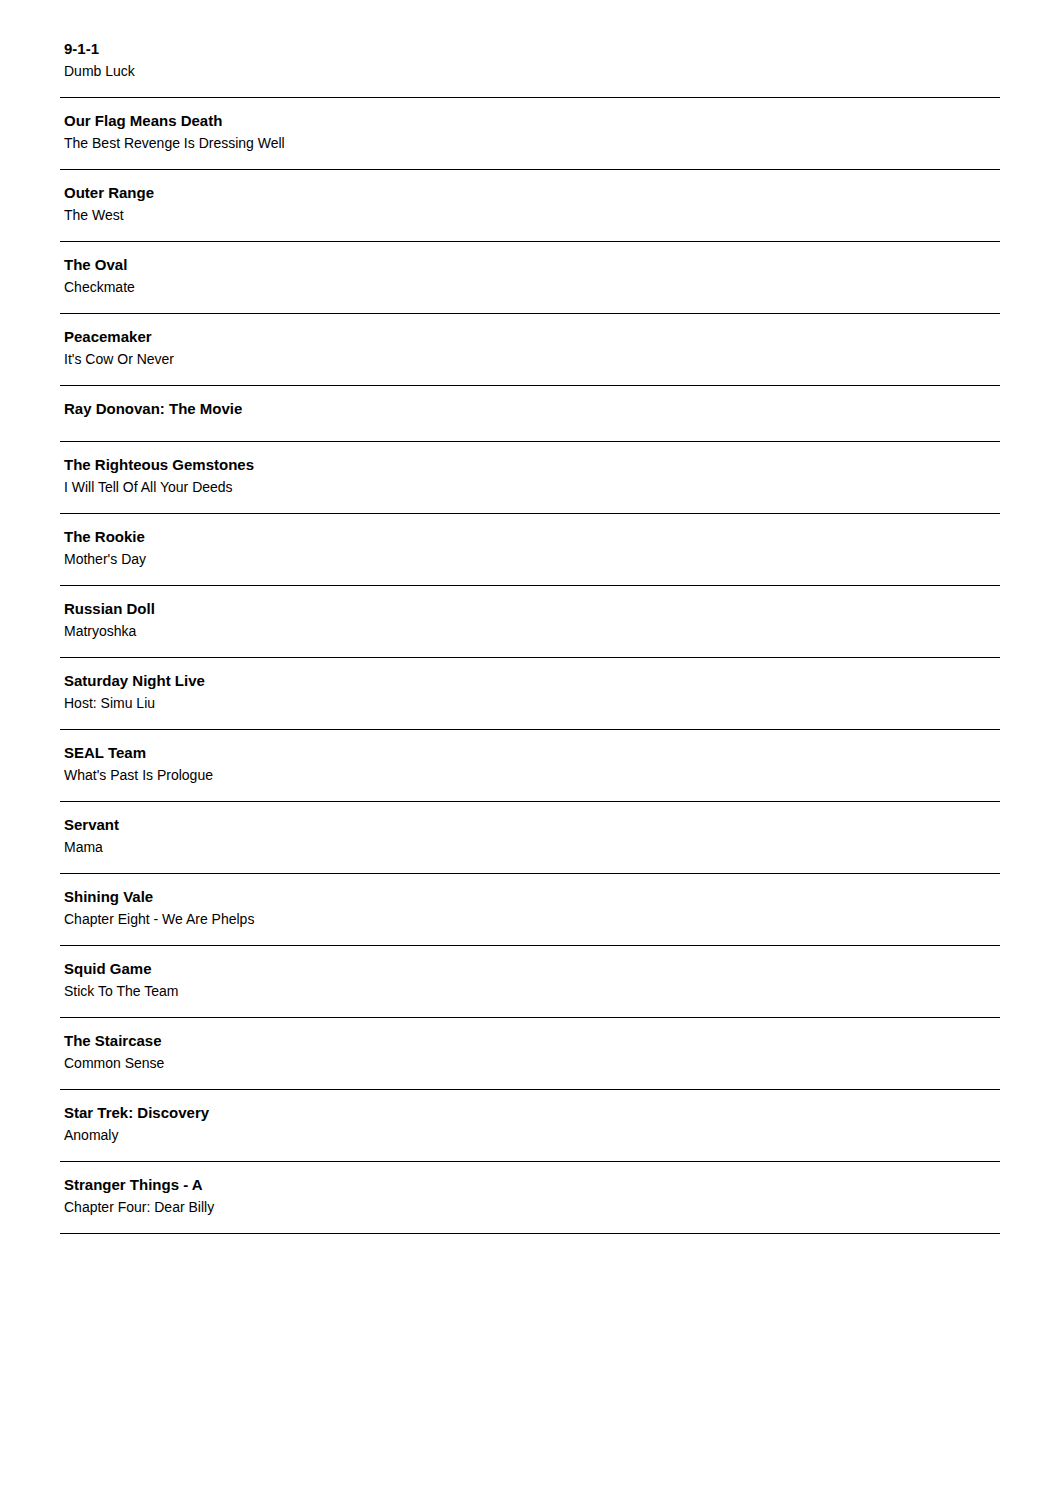| 9-1-1 Dumb Luck |
| Our Flag Means Death The Best Revenge Is Dressing Well |
| Outer Range The West |
| The Oval Checkmate |
| Peacemaker It's Cow Or Never |
| Ray Donovan: The Movie |
| The Righteous Gemstones I Will Tell Of All Your Deeds |
| The Rookie Mother's Day |
| Russian Doll Matryoshka |
| Saturday Night Live Host: Simu Liu |
| SEAL Team What's Past Is Prologue |
| Servant Mama |
| Shining Vale Chapter Eight - We Are Phelps |
| Squid Game Stick To The Team |
| The Staircase Common Sense |
| Star Trek: Discovery Anomaly |
| Stranger Things - A Chapter Four: Dear Billy |